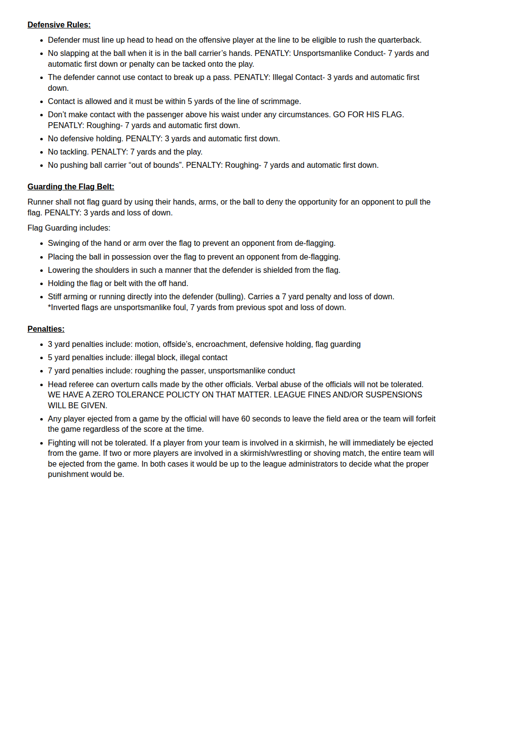Defensive Rules:
Defender must line up head to head on the offensive player at the line to be eligible to rush the quarterback.
No slapping at the ball when it is in the ball carrier’s hands. PENATLY: Unsportsmanlike Conduct- 7 yards and automatic first down or penalty can be tacked onto the play.
The defender cannot use contact to break up a pass. PENATLY: Illegal Contact- 3 yards and automatic first down.
Contact is allowed and it must be within 5 yards of the line of scrimmage.
Don’t make contact with the passenger above his waist under any circumstances. GO FOR HIS FLAG. PENATLY: Roughing- 7 yards and automatic first down.
No defensive holding. PENALTY: 3 yards and automatic first down.
No tackling. PENALTY: 7 yards and the play.
No pushing ball carrier “out of bounds”. PENALTY: Roughing- 7 yards and automatic first down.
Guarding the Flag Belt:
Runner shall not flag guard by using their hands, arms, or the ball to deny the opportunity for an opponent to pull the flag. PENALTY: 3 yards and loss of down.
Flag Guarding includes:
Swinging of the hand or arm over the flag to prevent an opponent from de-flagging.
Placing the ball in possession over the flag to prevent an opponent from de-flagging.
Lowering the shoulders in such a manner that the defender is shielded from the flag.
Holding the flag or belt with the off hand.
Stiff arming or running directly into the defender (bulling). Carries a 7 yard penalty and loss of down. *Inverted flags are unsportsmanlike foul, 7 yards from previous spot and loss of down.
Penalties:
3 yard penalties include: motion, offside’s, encroachment, defensive holding, flag guarding
5 yard penalties include: illegal block, illegal contact
7 yard penalties include: roughing the passer, unsportsmanlike conduct
Head referee can overturn calls made by the other officials. Verbal abuse of the officials will not be tolerated. WE HAVE A ZERO TOLERANCE POLICTY ON THAT MATTER. LEAGUE FINES AND/OR SUSPENSIONS WILL BE GIVEN.
Any player ejected from a game by the official will have 60 seconds to leave the field area or the team will forfeit the game regardless of the score at the time.
Fighting will not be tolerated. If a player from your team is involved in a skirmish, he will immediately be ejected from the game. If two or more players are involved in a skirmish/wrestling or shoving match, the entire team will be ejected from the game. In both cases it would be up to the league administrators to decide what the proper punishment would be.